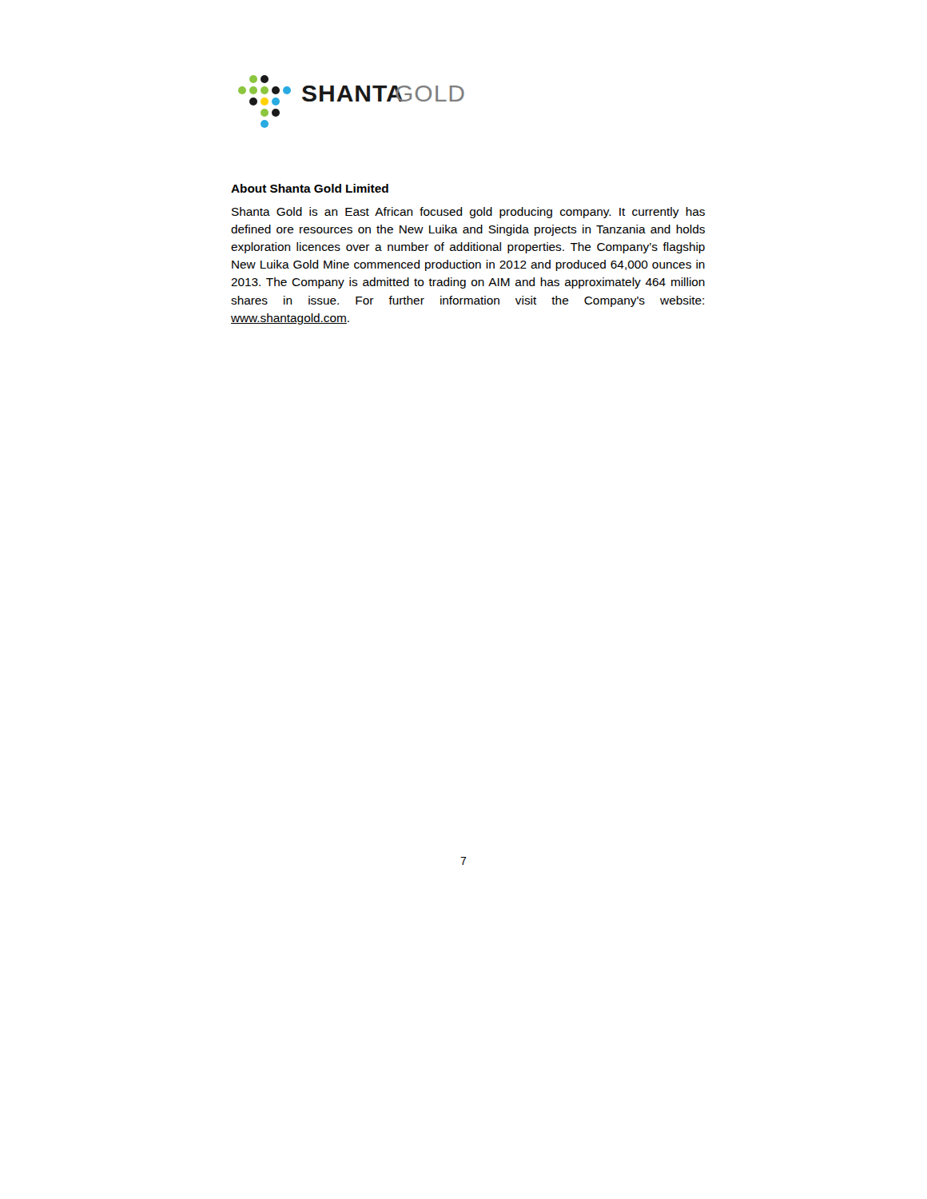SHANTA GOLD
About Shanta Gold Limited
Shanta Gold is an East African focused gold producing company. It currently has defined ore resources on the New Luika and Singida projects in Tanzania and holds exploration licences over a number of additional properties. The Company’s flagship New Luika Gold Mine commenced production in 2012 and produced 64,000 ounces in 2013. The Company is admitted to trading on AIM and has approximately 464 million shares in issue. For further information visit the Company's website: www.shantagold.com.
7